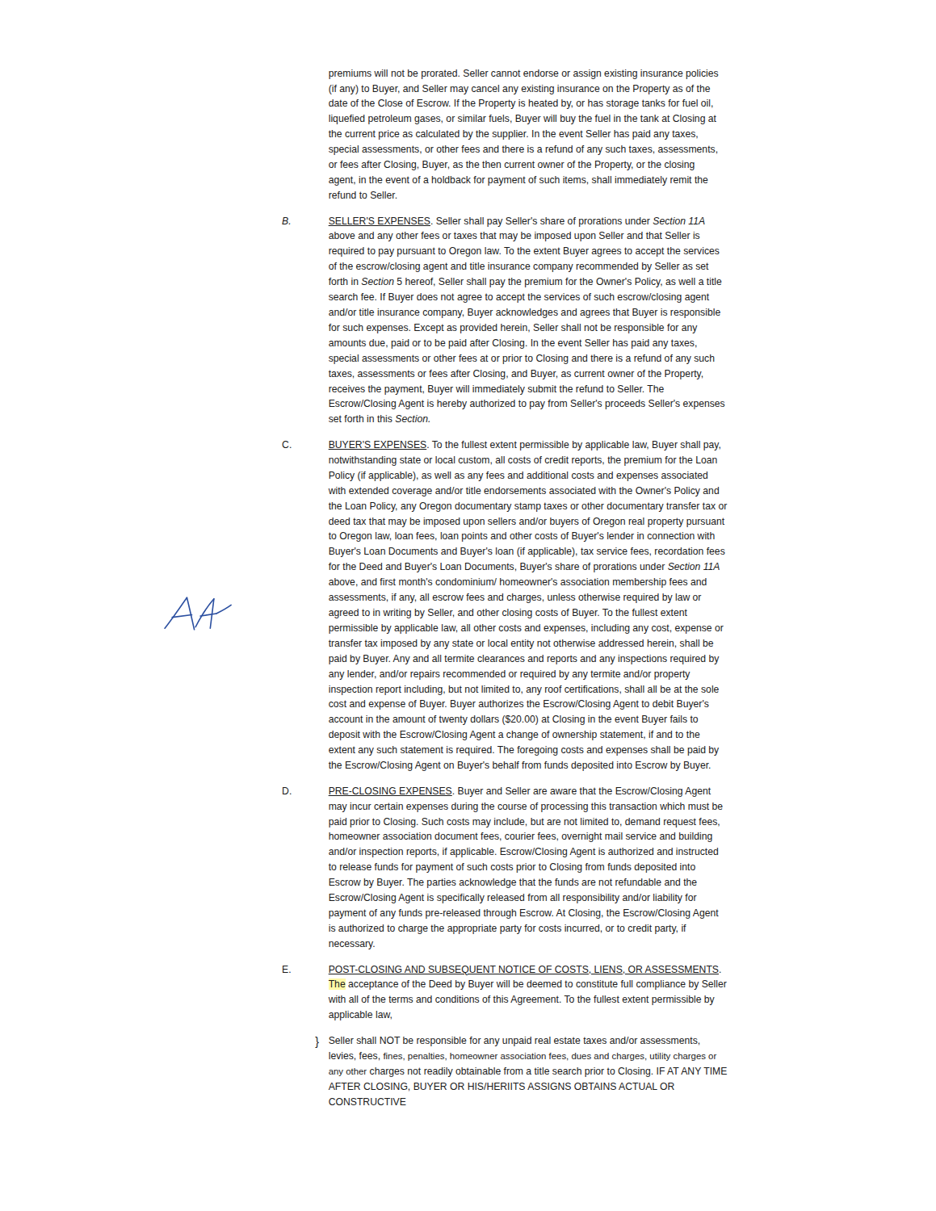premiums will not be prorated. Seller cannot endorse or assign existing insurance policies (if any) to Buyer, and Seller may cancel any existing insurance on the Property as of the date of the Close of Escrow. If the Property is heated by, or has storage tanks for fuel oil, liquefied petroleum gases, or similar fuels, Buyer will buy the fuel in the tank at Closing at the current price as calculated by the supplier. In the event Seller has paid any taxes, special assessments, or other fees and there is a refund of any such taxes, assessments, or fees after Closing, Buyer, as the then current owner of the Property, or the closing agent, in the event of a holdback for payment of such items, shall immediately remit the refund to Seller.
B.
SELLER'S EXPENSES. Seller shall pay Seller's share of prorations under Section 11A above and any other fees or taxes that may be imposed upon Seller and that Seller is required to pay pursuant to Oregon law. To the extent Buyer agrees to accept the services of the escrow/closing agent and title insurance company recommended by Seller as set forth in Section 5 hereof, Seller shall pay the premium for the Owner's Policy, as well a title search fee. If Buyer does not agree to accept the services of such escrow/closing agent and/or title insurance company, Buyer acknowledges and agrees that Buyer is responsible for such expenses. Except as provided herein, Seller shall not be responsible for any amounts due, paid or to be paid after Closing. In the event Seller has paid any taxes, special assessments or other fees at or prior to Closing and there is a refund of any such taxes, assessments or fees after Closing, and Buyer, as current owner of the Property, receives the payment, Buyer will immediately submit the refund to Seller. The Escrow/Closing Agent is hereby authorized to pay from Seller's proceeds Seller's expenses set forth in this Section.
C.
BUYER'S EXPENSES. To the fullest extent permissible by applicable law, Buyer shall pay, notwithstanding state or local custom, all costs of credit reports, the premium for the Loan Policy (if applicable), as well as any fees and additional costs and expenses associated with extended coverage and/or title endorsements associated with the Owner's Policy and the Loan Policy, any Oregon documentary stamp taxes or other documentary transfer tax or deed tax that may be imposed upon sellers and/or buyers of Oregon real property pursuant to Oregon law, loan fees, loan points and other costs of Buyer's lender in connection with Buyer's Loan Documents and Buyer's loan (if applicable), tax service fees, recordation fees for the Deed and Buyer's Loan Documents, Buyer's share of prorations under Section 11A above, and first month's condominium/ homeowner's association membership fees and assessments, if any, all escrow fees and charges, unless otherwise required by law or agreed to in writing by Seller, and other closing costs of Buyer. To the fullest extent permissible by applicable law, all other costs and expenses, including any cost, expense or transfer tax imposed by any state or local entity not otherwise addressed herein, shall be paid by Buyer. Any and all termite clearances and reports and any inspections required by any lender, and/or repairs recommended or required by any termite and/or property inspection report including, but not limited to, any roof certifications, shall all be at the sole cost and expense of Buyer. Buyer authorizes the Escrow/Closing Agent to debit Buyer's account in the amount of twenty dollars ($20.00) at Closing in the event Buyer fails to deposit with the Escrow/Closing Agent a change of ownership statement, if and to the extent any such statement is required. The foregoing costs and expenses shall be paid by the Escrow/Closing Agent on Buyer's behalf from funds deposited into Escrow by Buyer.
D.
PRE-CLOSING EXPENSES. Buyer and Seller are aware that the Escrow/Closing Agent may incur certain expenses during the course of processing this transaction which must be paid prior to Closing. Such costs may include, but are not limited to, demand request fees, homeowner association document fees, courier fees, overnight mail service and building and/or inspection reports, if applicable. Escrow/Closing Agent is authorized and instructed to release funds for payment of such costs prior to Closing from funds deposited into Escrow by Buyer. The parties acknowledge that the funds are not refundable and the Escrow/Closing Agent is specifically released from all responsibility and/or liability for payment of any funds pre-released through Escrow. At Closing, the Escrow/Closing Agent is authorized to charge the appropriate party for costs incurred, or to credit party, if necessary.
E.
POST-CLOSING AND SUBSEQUENT NOTICE OF COSTS, LIENS, OR ASSESSMENTS. The acceptance of the Deed by Buyer will be deemed to constitute full compliance by Seller with all of the terms and conditions of this Agreement. To the fullest extent permissible by applicable law,
} Seller shall NOT be responsible for any unpaid real estate taxes and/or assessments, levies, fees, fines, penalties, homeowner association fees, dues and charges, utility charges or any other charges not readily obtainable from a title search prior to Closing. IF AT ANY TIME AFTER CLOSING, BUYER OR HIS/HERIITS ASSIGNS OBTAINS ACTUAL OR CONSTRUCTIVE